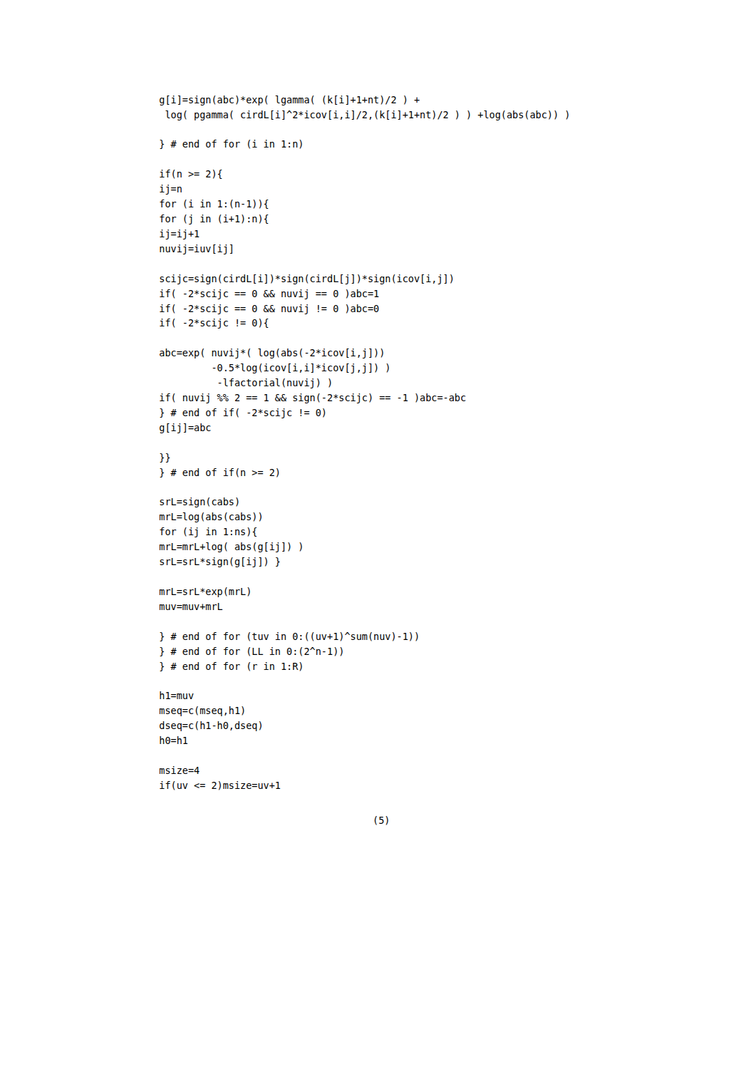g[i]=sign(abc)*exp( lgamma( (k[i]+1+nt)/2 ) +
 log( pgamma( cirdL[i]^2*icov[i,i]/2,(k[i]+1+nt)/2 ) ) +log(abs(abc)) )

} # end of for (i in 1:n)

if(n >= 2){
ij=n
for (i in 1:(n-1)){
for (j in (i+1):n){
ij=ij+1
nuvij=iuv[ij]

scijc=sign(cirdL[i])*sign(cirdL[j])*sign(icov[i,j])
if( -2*scijc == 0 && nuvij == 0 )abc=1
if( -2*scijc == 0 && nuvij != 0 )abc=0
if( -2*scijc != 0){

abc=exp( nuvij*( log(abs(-2*icov[i,j]))
         -0.5*log(icov[i,i]*icov[j,j]) )
          -lfactorial(nuvij) )
if( nuvij %% 2 == 1 && sign(-2*scijc) == -1 )abc=-abc
} # end of if( -2*scijc != 0)
g[ij]=abc

}}
} # end of if(n >= 2)

srL=sign(cabs)
mrL=log(abs(cabs))
for (ij in 1:ns){
mrL=mrL+log( abs(g[ij]) )
srL=srL*sign(g[ij]) }

mrL=srL*exp(mrL)
muv=muv+mrL

} # end of for (tuv in 0:((uv+1)^sum(nuv)-1))
} # end of for (LL in 0:(2^n-1))
} # end of for (r in 1:R)

h1=muv
mseq=c(mseq,h1)
dseq=c(h1-h0,dseq)
h0=h1

msize=4
if(uv <= 2)msize=uv+1
(5)